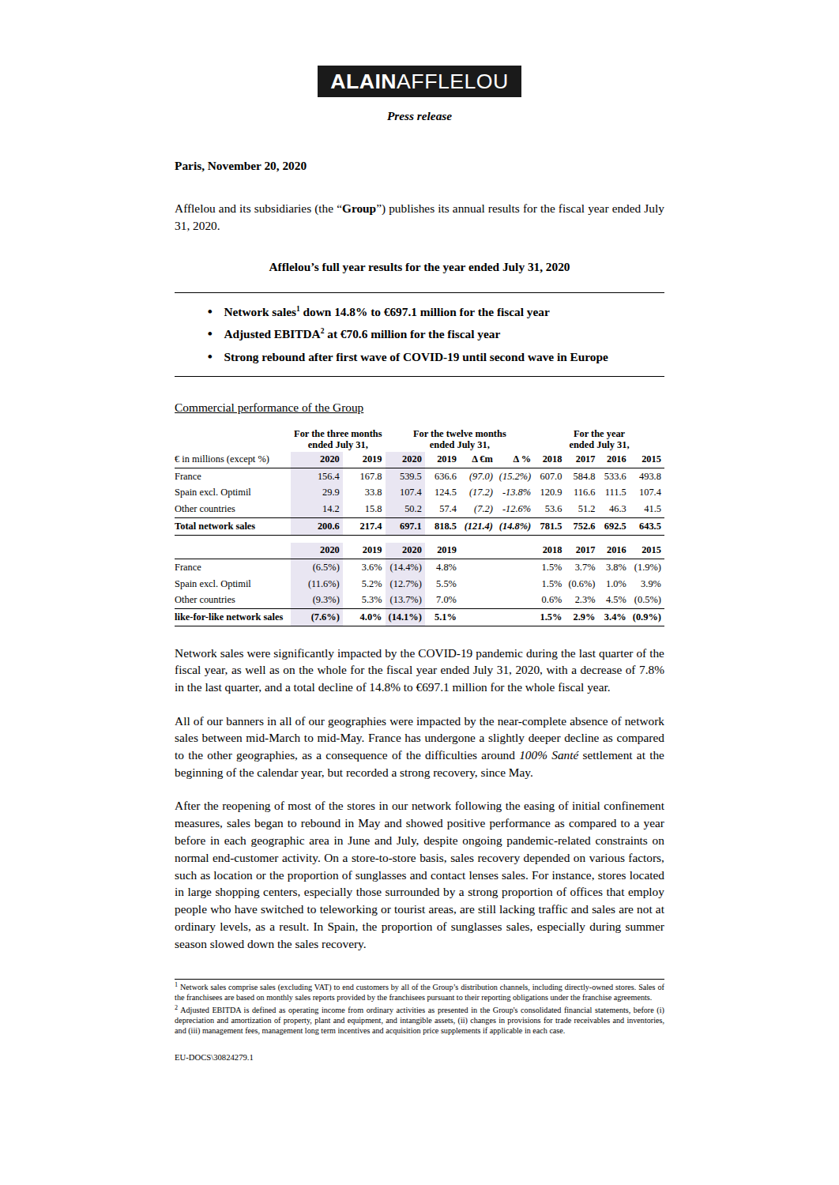ALAINAFFLELOU
Press release
Paris, November 20, 2020
Afflelou and its subsidiaries (the “Group”) publishes its annual results for the fiscal year ended July 31, 2020.
Afflelou’s full year results for the year ended July 31, 2020
Network sales1 down 14.8% to €697.1 million for the fiscal year
Adjusted EBITDA2 at €70.6 million for the fiscal year
Strong rebound after first wave of COVID-19 until second wave in Europe
Commercial performance of the Group
| | For the three months ended July 31, | For the twelve months ended July 31, | For the year ended July 31, |
| € in millions (except %) | 2020 | 2019 | 2020 | 2019 | Δ €m | Δ % | 2018 | 2017 | 2016 | 2015 |
| France | 156.4 | 167.8 | 539.5 | 636.6 | (97.0) | (15.2%) | 607.0 | 584.8 | 533.6 | 493.8 |
| Spain excl. Optimil | 29.9 | 33.8 | 107.4 | 124.5 | (17.2) | -13.8% | 120.9 | 116.6 | 111.5 | 107.4 |
| Other countries | 14.2 | 15.8 | 50.2 | 57.4 | (7.2) | -12.6% | 53.6 | 51.2 | 46.3 | 41.5 |
| Total network sales | 200.6 | 217.4 | 697.1 | 818.5 | (121.4) | (14.8%) | 781.5 | 752.6 | 692.5 | 643.5 |
| | 2020 | 2019 | 2020 | 2019 | | | 2018 | 2017 | 2016 | 2015 |
| France | (6.5%) | 3.6% | (14.4%) | 4.8% | | | 1.5% | 3.7% | 3.8% | (1.9%) |
| Spain excl. Optimil | (11.6%) | 5.2% | (12.7%) | 5.5% | | | 1.5% | (0.6%) | 1.0% | 3.9% |
| Other countries | (9.3%) | 5.3% | (13.7%) | 7.0% | | | 0.6% | 2.3% | 4.5% | (0.5%) |
| like-for-like network sales | (7.6%) | 4.0% | (14.1%) | 5.1% | | | 1.5% | 2.9% | 3.4% | (0.9%) |
Network sales were significantly impacted by the COVID-19 pandemic during the last quarter of the fiscal year, as well as on the whole for the fiscal year ended July 31, 2020, with a decrease of 7.8% in the last quarter, and a total decline of 14.8% to €697.1 million for the whole fiscal year.
All of our banners in all of our geographies were impacted by the near-complete absence of network sales between mid-March to mid-May. France has undergone a slightly deeper decline as compared to the other geographies, as a consequence of the difficulties around 100% Santé settlement at the beginning of the calendar year, but recorded a strong recovery, since May.
After the reopening of most of the stores in our network following the easing of initial confinement measures, sales began to rebound in May and showed positive performance as compared to a year before in each geographic area in June and July, despite ongoing pandemic-related constraints on normal end-customer activity. On a store-to-store basis, sales recovery depended on various factors, such as location or the proportion of sunglasses and contact lenses sales. For instance, stores located in large shopping centers, especially those surrounded by a strong proportion of offices that employ people who have switched to teleworking or tourist areas, are still lacking traffic and sales are not at ordinary levels, as a result. In Spain, the proportion of sunglasses sales, especially during summer season slowed down the sales recovery.
1 Network sales comprise sales (excluding VAT) to end customers by all of the Group’s distribution channels, including directly-owned stores. Sales of the franchisees are based on monthly sales reports provided by the franchisees pursuant to their reporting obligations under the franchise agreements.
2 Adjusted EBITDA is defined as operating income from ordinary activities as presented in the Group's consolidated financial statements, before (i) depreciation and amortization of property, plant and equipment, and intangible assets, (ii) changes in provisions for trade receivables and inventories, and (iii) management fees, management long term incentives and acquisition price supplements if applicable in each case.
EU-DOCS\30824279.1